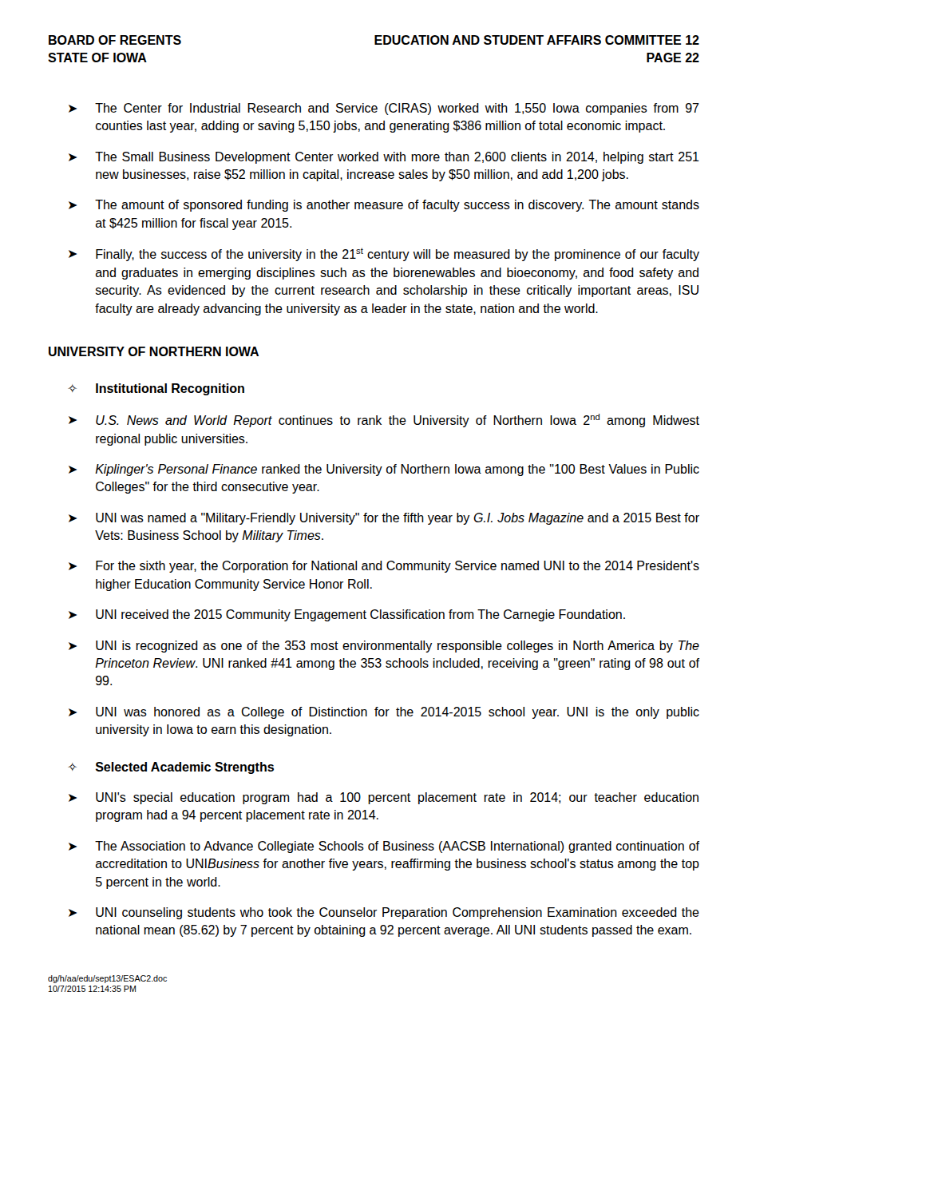BOARD OF REGENTS
STATE OF IOWA
EDUCATION AND STUDENT AFFAIRS COMMITTEE 12
PAGE 22
The Center for Industrial Research and Service (CIRAS) worked with 1,550 Iowa companies from 97 counties last year, adding or saving 5,150 jobs, and generating $386 million of total economic impact.
The Small Business Development Center worked with more than 2,600 clients in 2014, helping start 251 new businesses, raise $52 million in capital, increase sales by $50 million, and add 1,200 jobs.
The amount of sponsored funding is another measure of faculty success in discovery. The amount stands at $425 million for fiscal year 2015.
Finally, the success of the university in the 21st century will be measured by the prominence of our faculty and graduates in emerging disciplines such as the biorenewables and bioeconomy, and food safety and security. As evidenced by the current research and scholarship in these critically important areas, ISU faculty are already advancing the university as a leader in the state, nation and the world.
UNIVERSITY OF NORTHERN IOWA
Institutional Recognition
U.S. News and World Report continues to rank the University of Northern Iowa 2nd among Midwest regional public universities.
Kiplinger's Personal Finance ranked the University of Northern Iowa among the "100 Best Values in Public Colleges" for the third consecutive year.
UNI was named a "Military-Friendly University" for the fifth year by G.I. Jobs Magazine and a 2015 Best for Vets: Business School by Military Times.
For the sixth year, the Corporation for National and Community Service named UNI to the 2014 President's higher Education Community Service Honor Roll.
UNI received the 2015 Community Engagement Classification from The Carnegie Foundation.
UNI is recognized as one of the 353 most environmentally responsible colleges in North America by The Princeton Review. UNI ranked #41 among the 353 schools included, receiving a "green" rating of 98 out of 99.
UNI was honored as a College of Distinction for the 2014-2015 school year. UNI is the only public university in Iowa to earn this designation.
Selected Academic Strengths
UNI's special education program had a 100 percent placement rate in 2014; our teacher education program had a 94 percent placement rate in 2014.
The Association to Advance Collegiate Schools of Business (AACSB International) granted continuation of accreditation to UNIBusiness for another five years, reaffirming the business school's status among the top 5 percent in the world.
UNI counseling students who took the Counselor Preparation Comprehension Examination exceeded the national mean (85.62) by 7 percent by obtaining a 92 percent average. All UNI students passed the exam.
dg/h/aa/edu/sept13/ESAC2.doc
10/7/2015 12:14:35 PM